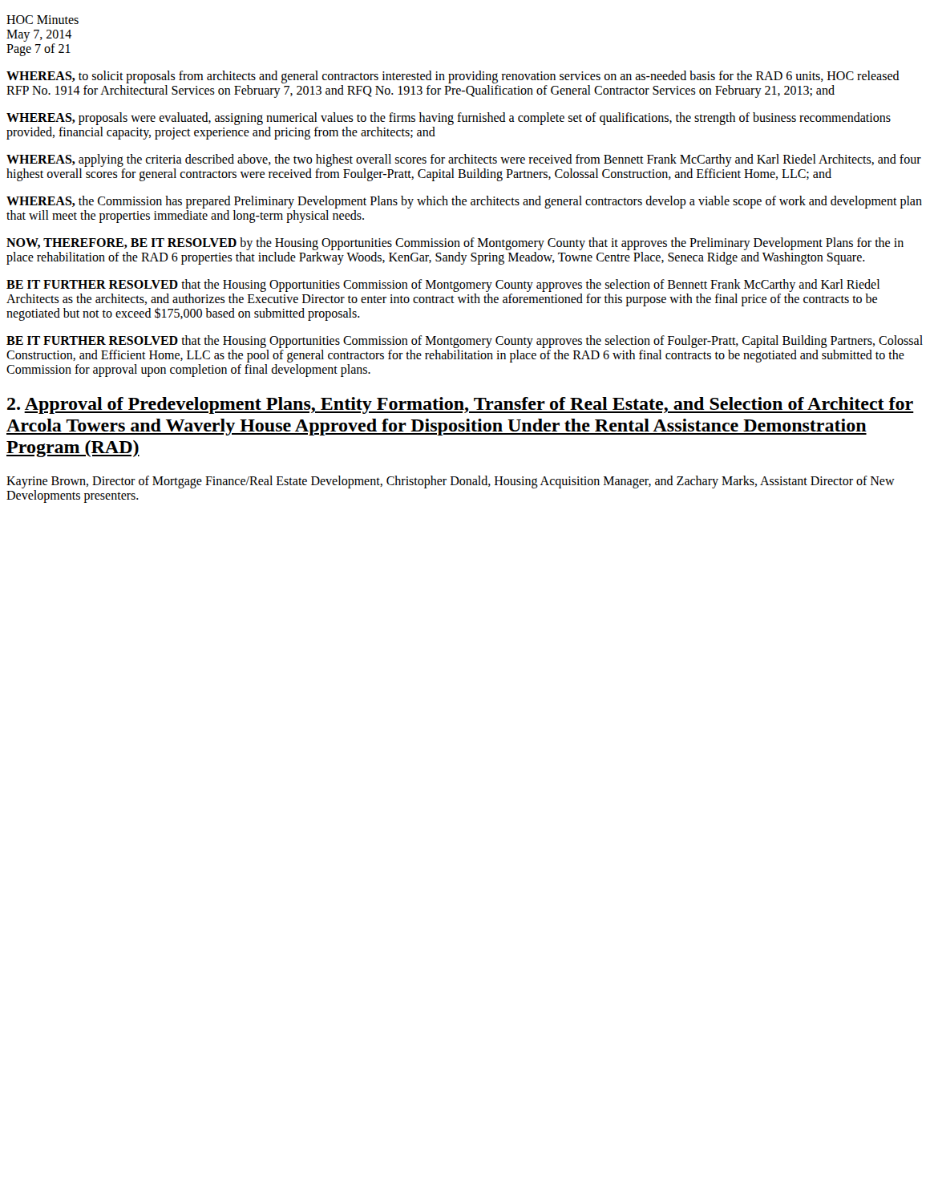HOC Minutes
May 7, 2014
Page 7 of 21
WHEREAS, to solicit proposals from architects and general contractors interested in providing renovation services on an as-needed basis for the RAD 6 units, HOC released RFP No. 1914 for Architectural Services on February 7, 2013 and RFQ No. 1913 for Pre-Qualification of General Contractor Services on February 21, 2013; and
WHEREAS, proposals were evaluated, assigning numerical values to the firms having furnished a complete set of qualifications, the strength of business recommendations provided, financial capacity, project experience and pricing from the architects; and
WHEREAS, applying the criteria described above, the two highest overall scores for architects were received from Bennett Frank McCarthy and Karl Riedel Architects, and four highest overall scores for general contractors were received from Foulger-Pratt, Capital Building Partners, Colossal Construction, and Efficient Home, LLC; and
WHEREAS, the Commission has prepared Preliminary Development Plans by which the architects and general contractors develop a viable scope of work and development plan that will meet the properties immediate and long-term physical needs.
NOW, THEREFORE, BE IT RESOLVED by the Housing Opportunities Commission of Montgomery County that it approves the Preliminary Development Plans for the in place rehabilitation of the RAD 6 properties that include Parkway Woods, KenGar, Sandy Spring Meadow, Towne Centre Place, Seneca Ridge and Washington Square.
BE IT FURTHER RESOLVED that the Housing Opportunities Commission of Montgomery County approves the selection of Bennett Frank McCarthy and Karl Riedel Architects as the architects, and authorizes the Executive Director to enter into contract with the aforementioned for this purpose with the final price of the contracts to be negotiated but not to exceed $175,000 based on submitted proposals.
BE IT FURTHER RESOLVED that the Housing Opportunities Commission of Montgomery County approves the selection of Foulger-Pratt, Capital Building Partners, Colossal Construction, and Efficient Home, LLC as the pool of general contractors for the rehabilitation in place of the RAD 6 with final contracts to be negotiated and submitted to the Commission for approval upon completion of final development plans.
2. Approval of Predevelopment Plans, Entity Formation, Transfer of Real Estate, and Selection of Architect for Arcola Towers and Waverly House Approved for Disposition Under the Rental Assistance Demonstration Program (RAD)
Kayrine Brown, Director of Mortgage Finance/Real Estate Development, Christopher Donald, Housing Acquisition Manager, and Zachary Marks, Assistant Director of New Developments presenters.